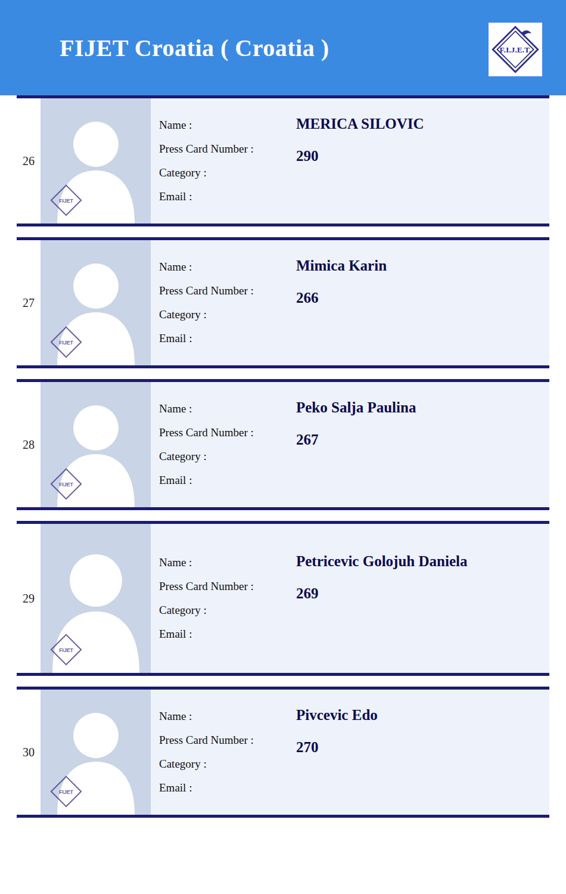FIJET Croatia ( Croatia )
F.I.J.E.T.
26
FIJET
Name :
Press Card Number :
Category :
Email :
MERICA SILOVIC
290
27
FIJET
Name :
Press Card Number :
Category :
Email :
Mimica Karin
266
28
FIJET
Name :
Press Card Number :
Category :
Email :
Peko Salja Paulina
267
29
FIJET
Name :
Press Card Number :
Category :
Email :
Petricevic Golojuh Daniela
269
30
FIJET
Name :
Press Card Number :
Category :
Email :
Pivcevic Edo
270